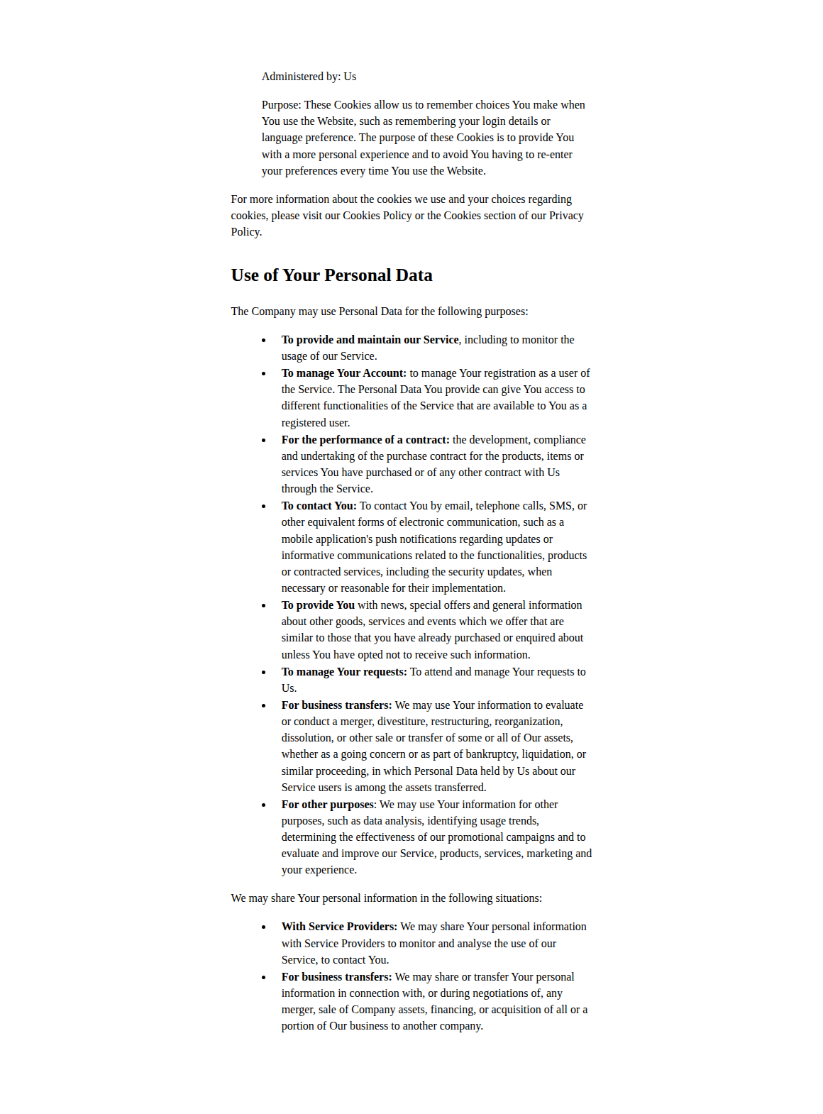Administered by: Us
Purpose: These Cookies allow us to remember choices You make when You use the Website, such as remembering your login details or language preference. The purpose of these Cookies is to provide You with a more personal experience and to avoid You having to re-enter your preferences every time You use the Website.
For more information about the cookies we use and your choices regarding cookies, please visit our Cookies Policy or the Cookies section of our Privacy Policy.
Use of Your Personal Data
The Company may use Personal Data for the following purposes:
To provide and maintain our Service, including to monitor the usage of our Service.
To manage Your Account: to manage Your registration as a user of the Service. The Personal Data You provide can give You access to different functionalities of the Service that are available to You as a registered user.
For the performance of a contract: the development, compliance and undertaking of the purchase contract for the products, items or services You have purchased or of any other contract with Us through the Service.
To contact You: To contact You by email, telephone calls, SMS, or other equivalent forms of electronic communication, such as a mobile application's push notifications regarding updates or informative communications related to the functionalities, products or contracted services, including the security updates, when necessary or reasonable for their implementation.
To provide You with news, special offers and general information about other goods, services and events which we offer that are similar to those that you have already purchased or enquired about unless You have opted not to receive such information.
To manage Your requests: To attend and manage Your requests to Us.
For business transfers: We may use Your information to evaluate or conduct a merger, divestiture, restructuring, reorganization, dissolution, or other sale or transfer of some or all of Our assets, whether as a going concern or as part of bankruptcy, liquidation, or similar proceeding, in which Personal Data held by Us about our Service users is among the assets transferred.
For other purposes: We may use Your information for other purposes, such as data analysis, identifying usage trends, determining the effectiveness of our promotional campaigns and to evaluate and improve our Service, products, services, marketing and your experience.
We may share Your personal information in the following situations:
With Service Providers: We may share Your personal information with Service Providers to monitor and analyse the use of our Service, to contact You.
For business transfers: We may share or transfer Your personal information in connection with, or during negotiations of, any merger, sale of Company assets, financing, or acquisition of all or a portion of Our business to another company.